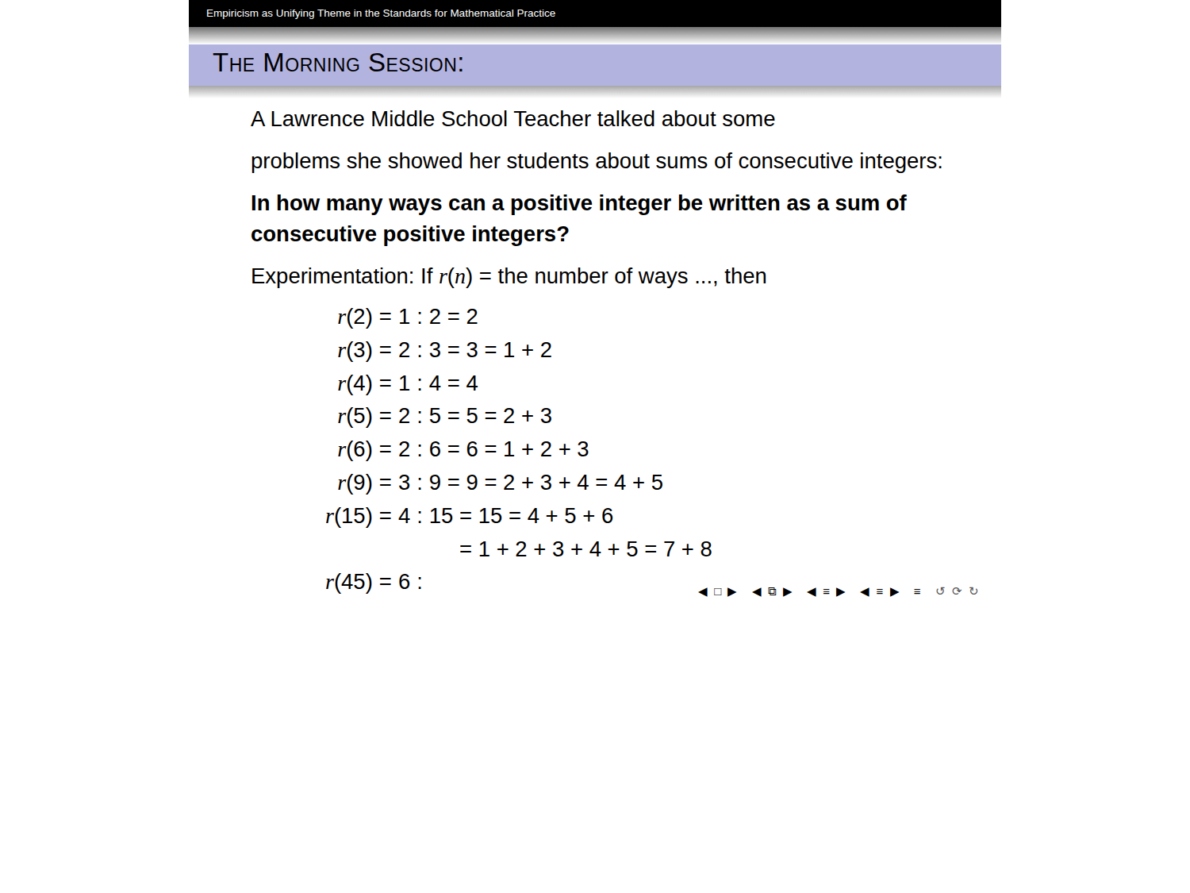Empiricism as Unifying Theme in the Standards for Mathematical Practice
The Morning Session:
A Lawrence Middle School Teacher talked about some
problems she showed her students about sums of consecutive integers:
In how many ways can a positive integer be written as a sum of consecutive positive integers?
Experimentation: If r(n) = the number of ways ..., then
| r (2) | = | 1 | : | 2 = 2 |
| r (3) | = | 2 | : | 3 = 3 = 1 + 2 |
| r (4) | = | 1 | : | 4 = 4 |
| r (5) | = | 2 | : | 5 = 5 = 2 + 3 |
| r (6) | = | 2 | : | 6 = 6 = 1 + 2 + 3 |
| r (9) | = | 3 | : | 9 = 9 = 2 + 3 + 4 = 4 + 5 |
| r (15) | = | 4 | : | 15 = 15 = 4 + 5 + 6 |
| | | | | = 1 + 2 + 3 + 4 + 5 = 7 + 8 |
| r (45) | = | 6 | : | |
◀ □ ▶ ◀ ⧉ ▶ ◀ ≡ ▶ ◀ ≡ ▶ ≡ ↺ ⟳ ↻